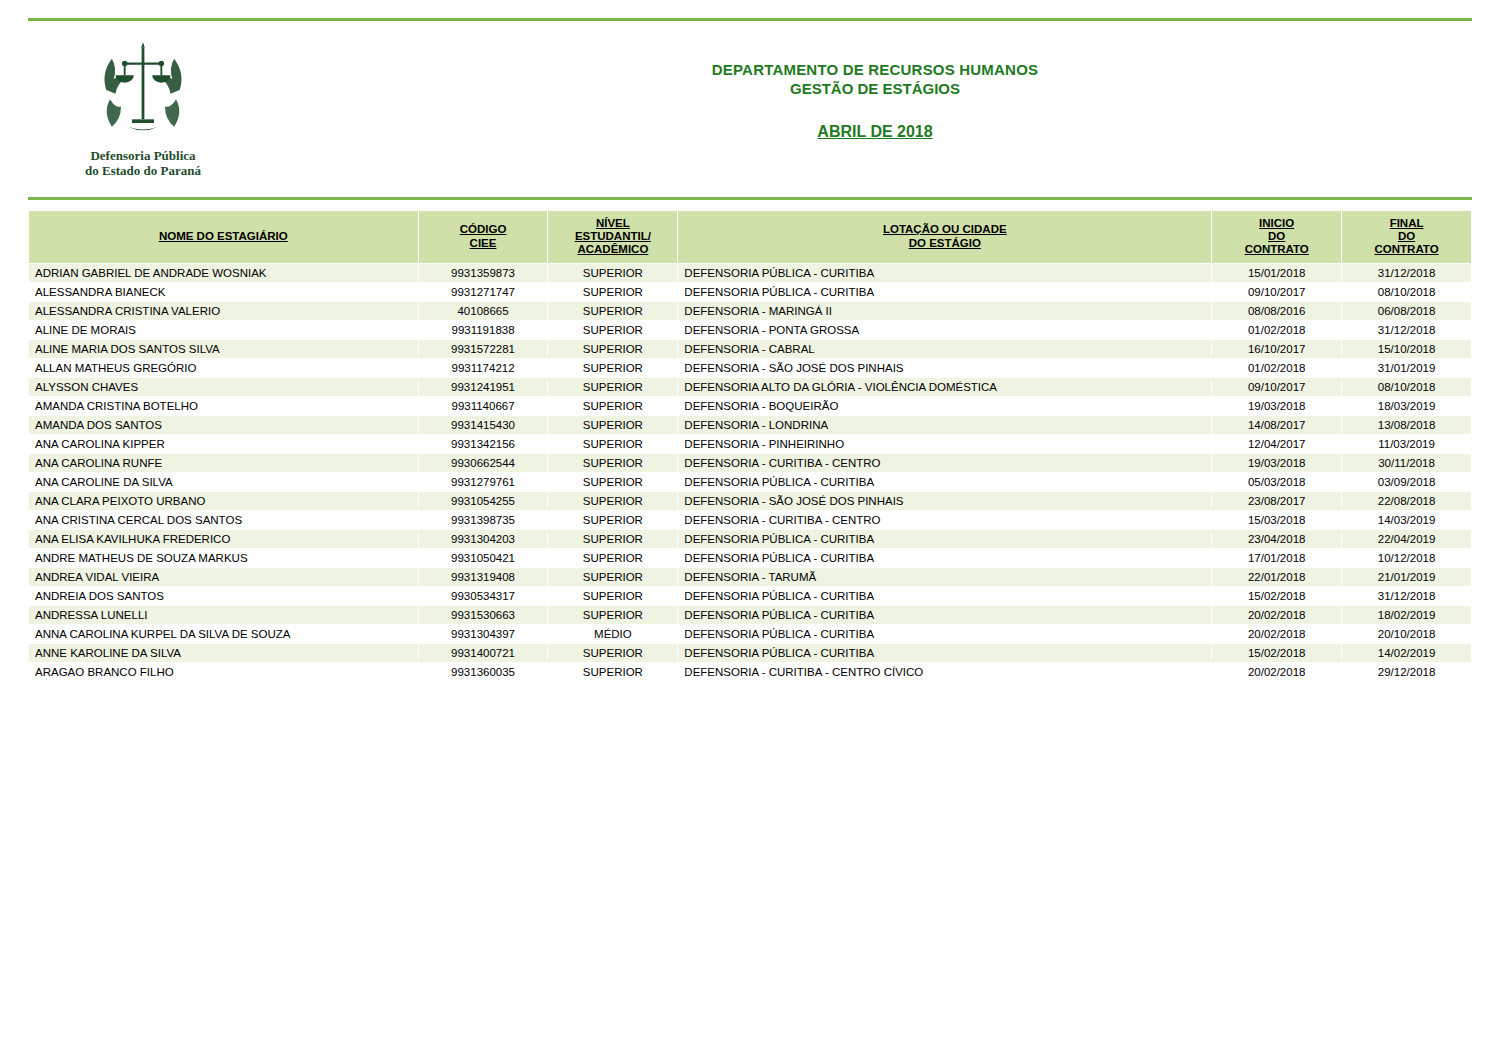Defensoria Pública
do Estado do Paraná
DEPARTAMENTO DE RECURSOS HUMANOS
GESTÃO DE ESTÁGIOS
ABRIL DE 2018
| NOME DO ESTAGIÁRIO | CÓDIGO CIEE | NÍVEL ESTUDANTIL/ ACADÊMICO | LOTAÇÃO OU CIDADE DO ESTÁGIO | INICIO DO CONTRATO | FINAL DO CONTRATO |
| --- | --- | --- | --- | --- | --- |
| ADRIAN GABRIEL DE ANDRADE WOSNIAK | 9931359873 | SUPERIOR | DEFENSORIA PÚBLICA - CURITIBA | 15/01/2018 | 31/12/2018 |
| ALESSANDRA BIANECK | 9931271747 | SUPERIOR | DEFENSORIA PÚBLICA - CURITIBA | 09/10/2017 | 08/10/2018 |
| ALESSANDRA CRISTINA VALERIO | 40108665 | SUPERIOR | DEFENSORIA - MARINGÁ II | 08/08/2016 | 06/08/2018 |
| ALINE DE MORAIS | 9931191838 | SUPERIOR | DEFENSORIA - PONTA GROSSA | 01/02/2018 | 31/12/2018 |
| ALINE MARIA DOS SANTOS SILVA | 9931572281 | SUPERIOR | DEFENSORIA - CABRAL | 16/10/2017 | 15/10/2018 |
| ALLAN MATHEUS GREGÓRIO | 9931174212 | SUPERIOR | DEFENSORIA - SÃO JOSÉ DOS PINHAIS | 01/02/2018 | 31/01/2019 |
| ALYSSON CHAVES | 9931241951 | SUPERIOR | DEFENSORIA ALTO DA GLÓRIA - VIOLÊNCIA DOMÉSTICA | 09/10/2017 | 08/10/2018 |
| AMANDA CRISTINA BOTELHO | 9931140667 | SUPERIOR | DEFENSORIA - BOQUEIRÃO | 19/03/2018 | 18/03/2019 |
| AMANDA DOS SANTOS | 9931415430 | SUPERIOR | DEFENSORIA - LONDRINA | 14/08/2017 | 13/08/2018 |
| ANA CAROLINA KIPPER | 9931342156 | SUPERIOR | DEFENSORIA - PINHEIRINHO | 12/04/2017 | 11/03/2019 |
| ANA CAROLINA RUNFE | 9930662544 | SUPERIOR | DEFENSORIA - CURITIBA - CENTRO | 19/03/2018 | 30/11/2018 |
| ANA CAROLINE DA SILVA | 9931279761 | SUPERIOR | DEFENSORIA PÚBLICA - CURITIBA | 05/03/2018 | 03/09/2018 |
| ANA CLARA PEIXOTO URBANO | 9931054255 | SUPERIOR | DEFENSORIA - SÃO JOSÉ DOS PINHAIS | 23/08/2017 | 22/08/2018 |
| ANA CRISTINA CERCAL DOS SANTOS | 9931398735 | SUPERIOR | DEFENSORIA - CURITIBA - CENTRO | 15/03/2018 | 14/03/2019 |
| ANA ELISA KAVILHUKA FREDERICO | 9931304203 | SUPERIOR | DEFENSORIA PÚBLICA - CURITIBA | 23/04/2018 | 22/04/2019 |
| ANDRE MATHEUS DE SOUZA MARKUS | 9931050421 | SUPERIOR | DEFENSORIA PÚBLICA - CURITIBA | 17/01/2018 | 10/12/2018 |
| ANDREA VIDAL VIEIRA | 9931319408 | SUPERIOR | DEFENSORIA - TARUMÃ | 22/01/2018 | 21/01/2019 |
| ANDREIA DOS SANTOS | 9930534317 | SUPERIOR | DEFENSORIA PÚBLICA - CURITIBA | 15/02/2018 | 31/12/2018 |
| ANDRESSA LUNELLI | 9931530663 | SUPERIOR | DEFENSORIA PÚBLICA - CURITIBA | 20/02/2018 | 18/02/2019 |
| ANNA CAROLINA KURPEL DA SILVA DE SOUZA | 9931304397 | MÉDIO | DEFENSORIA PÚBLICA - CURITIBA | 20/02/2018 | 20/10/2018 |
| ANNE KAROLINE DA SILVA | 9931400721 | SUPERIOR | DEFENSORIA PÚBLICA - CURITIBA | 15/02/2018 | 14/02/2019 |
| ARAGAO BRANCO FILHO | 9931360035 | SUPERIOR | DEFENSORIA - CURITIBA - CENTRO CÍVICO | 20/02/2018 | 29/12/2018 |